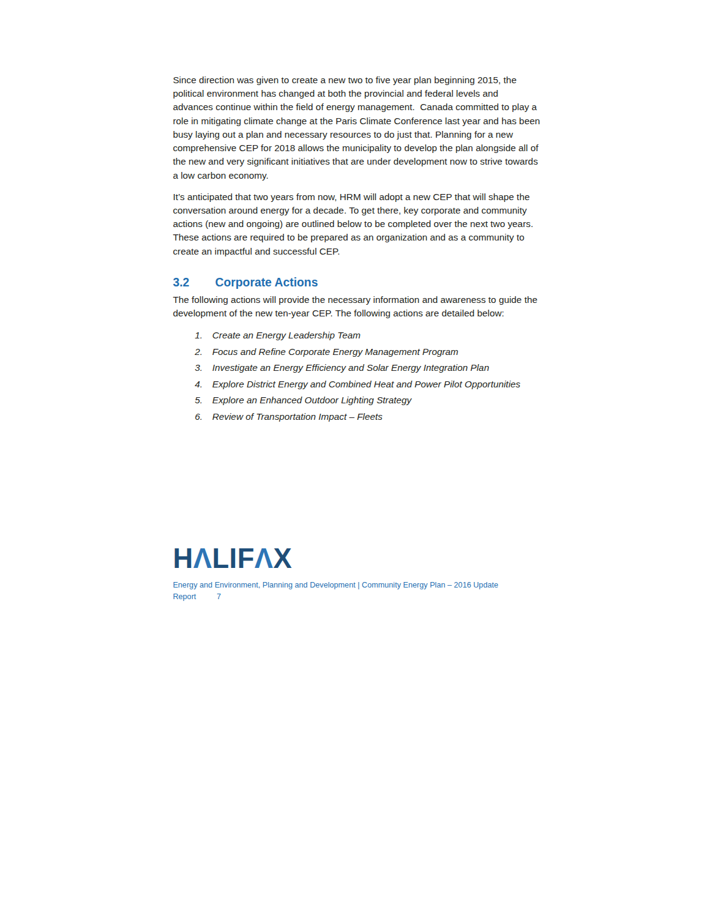Since direction was given to create a new two to five year plan beginning 2015, the political environment has changed at both the provincial and federal levels and advances continue within the field of energy management. Canada committed to play a role in mitigating climate change at the Paris Climate Conference last year and has been busy laying out a plan and necessary resources to do just that. Planning for a new comprehensive CEP for 2018 allows the municipality to develop the plan alongside all of the new and very significant initiatives that are under development now to strive towards a low carbon economy.
It’s anticipated that two years from now, HRM will adopt a new CEP that will shape the conversation around energy for a decade. To get there, key corporate and community actions (new and ongoing) are outlined below to be completed over the next two years. These actions are required to be prepared as an organization and as a community to create an impactful and successful CEP.
3.2 Corporate Actions
The following actions will provide the necessary information and awareness to guide the development of the new ten-year CEP. The following actions are detailed below:
Create an Energy Leadership Team
Focus and Refine Corporate Energy Management Program
Investigate an Energy Efficiency and Solar Energy Integration Plan
Explore District Energy and Combined Heat and Power Pilot Opportunities
Explore an Enhanced Outdoor Lighting Strategy
Review of Transportation Impact – Fleets
HΛLIFΛX
Energy and Environment, Planning and Development | Community Energy Plan – 2016 Update Report7